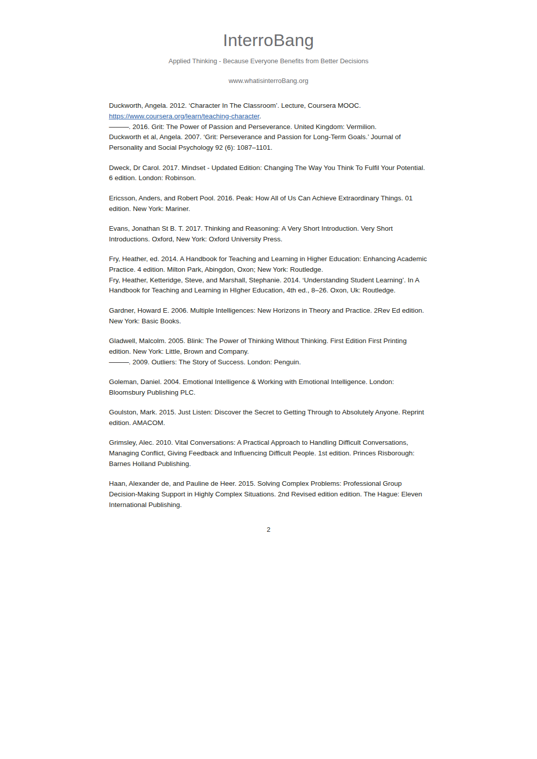InterroBang
Applied Thinking - Because Everyone Benefits from Better Decisions
www.whatisinterroBang.org
Duckworth, Angela. 2012. ‘Character In The Classroom’. Lecture, Coursera MOOC. https://www.coursera.org/learn/teaching-character.
———. 2016. Grit: The Power of Passion and Perseverance. United Kingdom: Vermilion.
Duckworth et al, Angela. 2007. ‘Grit: Perseverance and Passion for Long-Term Goals.’ Journal of Personality and Social Psychology 92 (6): 1087–1101.
Dweck, Dr Carol. 2017. Mindset - Updated Edition: Changing The Way You Think To Fulfil Your Potential. 6 edition. London: Robinson.
Ericsson, Anders, and Robert Pool. 2016. Peak: How All of Us Can Achieve Extraordinary Things. 01 edition. New York: Mariner.
Evans, Jonathan St B. T. 2017. Thinking and Reasoning: A Very Short Introduction. Very Short Introductions. Oxford, New York: Oxford University Press.
Fry, Heather, ed. 2014. A Handbook for Teaching and Learning in Higher Education: Enhancing Academic Practice. 4 edition. Milton Park, Abingdon, Oxon; New York: Routledge.
Fry, Heather, Ketteridge, Steve, and Marshall, Stephanie. 2014. ‘Understanding Student Learning’. In A Handbook for Teaching and Learning in HIgher Education, 4th ed., 8–26. Oxon, Uk: Routledge.
Gardner, Howard E. 2006. Multiple Intelligences: New Horizons in Theory and Practice. 2Rev Ed edition. New York: Basic Books.
Gladwell, Malcolm. 2005. Blink: The Power of Thinking Without Thinking. First Edition First Printing edition. New York: Little, Brown and Company.
———. 2009. Outliers: The Story of Success. London: Penguin.
Goleman, Daniel. 2004. Emotional Intelligence & Working with Emotional Intelligence. London: Bloomsbury Publishing PLC.
Goulston, Mark. 2015. Just Listen: Discover the Secret to Getting Through to Absolutely Anyone. Reprint edition. AMACOM.
Grimsley, Alec. 2010. Vital Conversations: A Practical Approach to Handling Difficult Conversations, Managing Conflict, Giving Feedback and Influencing Difficult People. 1st edition. Princes Risborough: Barnes Holland Publishing.
Haan, Alexander de, and Pauline de Heer. 2015. Solving Complex Problems: Professional Group Decision-Making Support in Highly Complex Situations. 2nd Revised edition edition. The Hague: Eleven International Publishing.
2